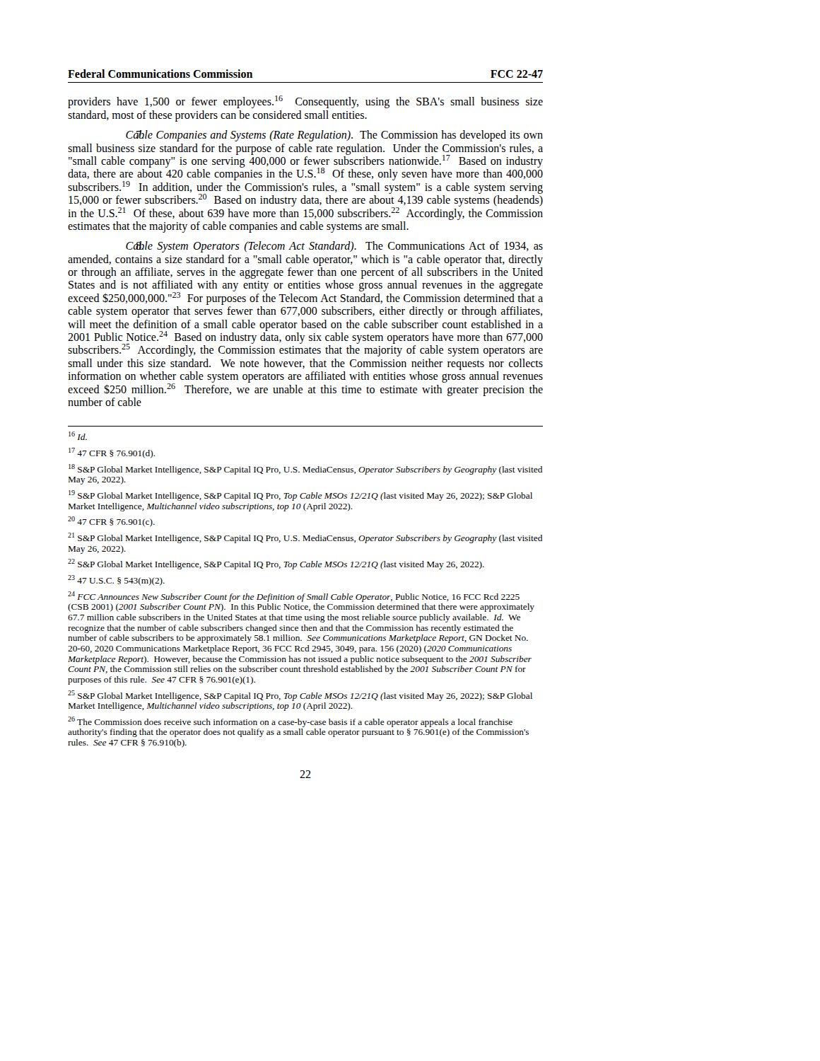Federal Communications Commission FCC 22-47
providers have 1,500 or fewer employees.16 Consequently, using the SBA's small business size standard, most of these providers can be considered small entities.
7. Cable Companies and Systems (Rate Regulation). The Commission has developed its own small business size standard for the purpose of cable rate regulation. Under the Commission's rules, a "small cable company" is one serving 400,000 or fewer subscribers nationwide.17 Based on industry data, there are about 420 cable companies in the U.S.18 Of these, only seven have more than 400,000 subscribers.19 In addition, under the Commission's rules, a "small system" is a cable system serving 15,000 or fewer subscribers.20 Based on industry data, there are about 4,139 cable systems (headends) in the U.S.21 Of these, about 639 have more than 15,000 subscribers.22 Accordingly, the Commission estimates that the majority of cable companies and cable systems are small.
8. Cable System Operators (Telecom Act Standard). The Communications Act of 1934, as amended, contains a size standard for a "small cable operator," which is "a cable operator that, directly or through an affiliate, serves in the aggregate fewer than one percent of all subscribers in the United States and is not affiliated with any entity or entities whose gross annual revenues in the aggregate exceed $250,000,000."23 For purposes of the Telecom Act Standard, the Commission determined that a cable system operator that serves fewer than 677,000 subscribers, either directly or through affiliates, will meet the definition of a small cable operator based on the cable subscriber count established in a 2001 Public Notice.24 Based on industry data, only six cable system operators have more than 677,000 subscribers.25 Accordingly, the Commission estimates that the majority of cable system operators are small under this size standard. We note however, that the Commission neither requests nor collects information on whether cable system operators are affiliated with entities whose gross annual revenues exceed $250 million.26 Therefore, we are unable at this time to estimate with greater precision the number of cable
16 Id.
17 47 CFR § 76.901(d).
18 S&P Global Market Intelligence, S&P Capital IQ Pro, U.S. MediaCensus, Operator Subscribers by Geography (last visited May 26, 2022).
19 S&P Global Market Intelligence, S&P Capital IQ Pro, Top Cable MSOs 12/21Q (last visited May 26, 2022); S&P Global Market Intelligence, Multichannel video subscriptions, top 10 (April 2022).
20 47 CFR § 76.901(c).
21 S&P Global Market Intelligence, S&P Capital IQ Pro, U.S. MediaCensus, Operator Subscribers by Geography (last visited May 26, 2022).
22 S&P Global Market Intelligence, S&P Capital IQ Pro, Top Cable MSOs 12/21Q (last visited May 26, 2022).
23 47 U.S.C. § 543(m)(2).
24 FCC Announces New Subscriber Count for the Definition of Small Cable Operator, Public Notice, 16 FCC Rcd 2225 (CSB 2001) (2001 Subscriber Count PN). In this Public Notice, the Commission determined that there were approximately 67.7 million cable subscribers in the United States at that time using the most reliable source publicly available. Id. We recognize that the number of cable subscribers changed since then and that the Commission has recently estimated the number of cable subscribers to be approximately 58.1 million. See Communications Marketplace Report, GN Docket No. 20-60, 2020 Communications Marketplace Report, 36 FCC Rcd 2945, 3049, para. 156 (2020) (2020 Communications Marketplace Report). However, because the Commission has not issued a public notice subsequent to the 2001 Subscriber Count PN, the Commission still relies on the subscriber count threshold established by the 2001 Subscriber Count PN for purposes of this rule. See 47 CFR § 76.901(e)(1).
25 S&P Global Market Intelligence, S&P Capital IQ Pro, Top Cable MSOs 12/21Q (last visited May 26, 2022); S&P Global Market Intelligence, Multichannel video subscriptions, top 10 (April 2022).
26 The Commission does receive such information on a case-by-case basis if a cable operator appeals a local franchise authority's finding that the operator does not qualify as a small cable operator pursuant to § 76.901(e) of the Commission's rules. See 47 CFR § 76.910(b).
22